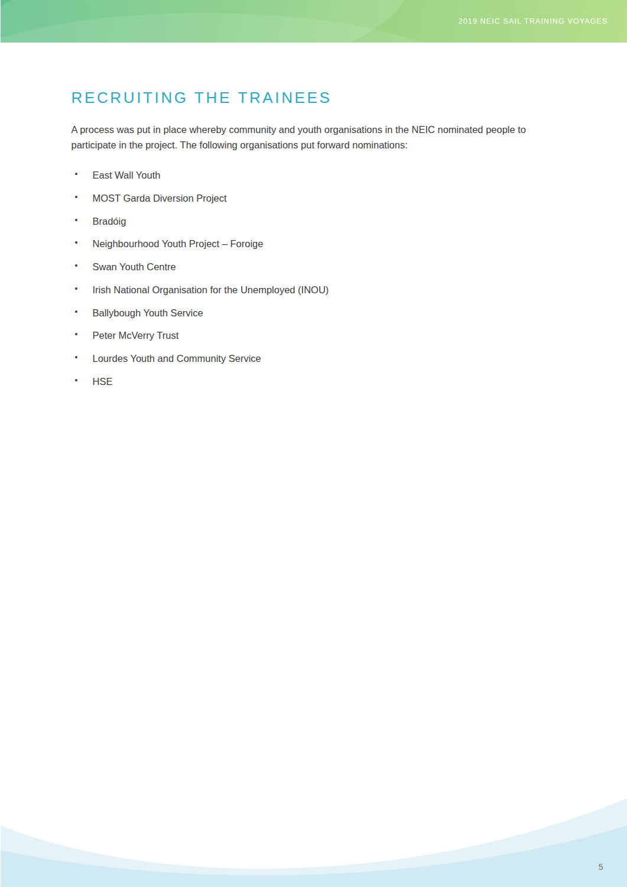2019 NEIC Sail Training Voyages
Recruiting the Trainees
A process was put in place whereby community and youth organisations in the NEIC nominated people to participate in the project. The following organisations put forward nominations:
East Wall Youth
MOST Garda Diversion Project
Bradóig
Neighbourhood Youth Project – Foroige
Swan Youth Centre
Irish National Organisation for the Unemployed (INOU)
Ballybough Youth Service
Peter McVerry Trust
Lourdes Youth and Community Service
HSE
5